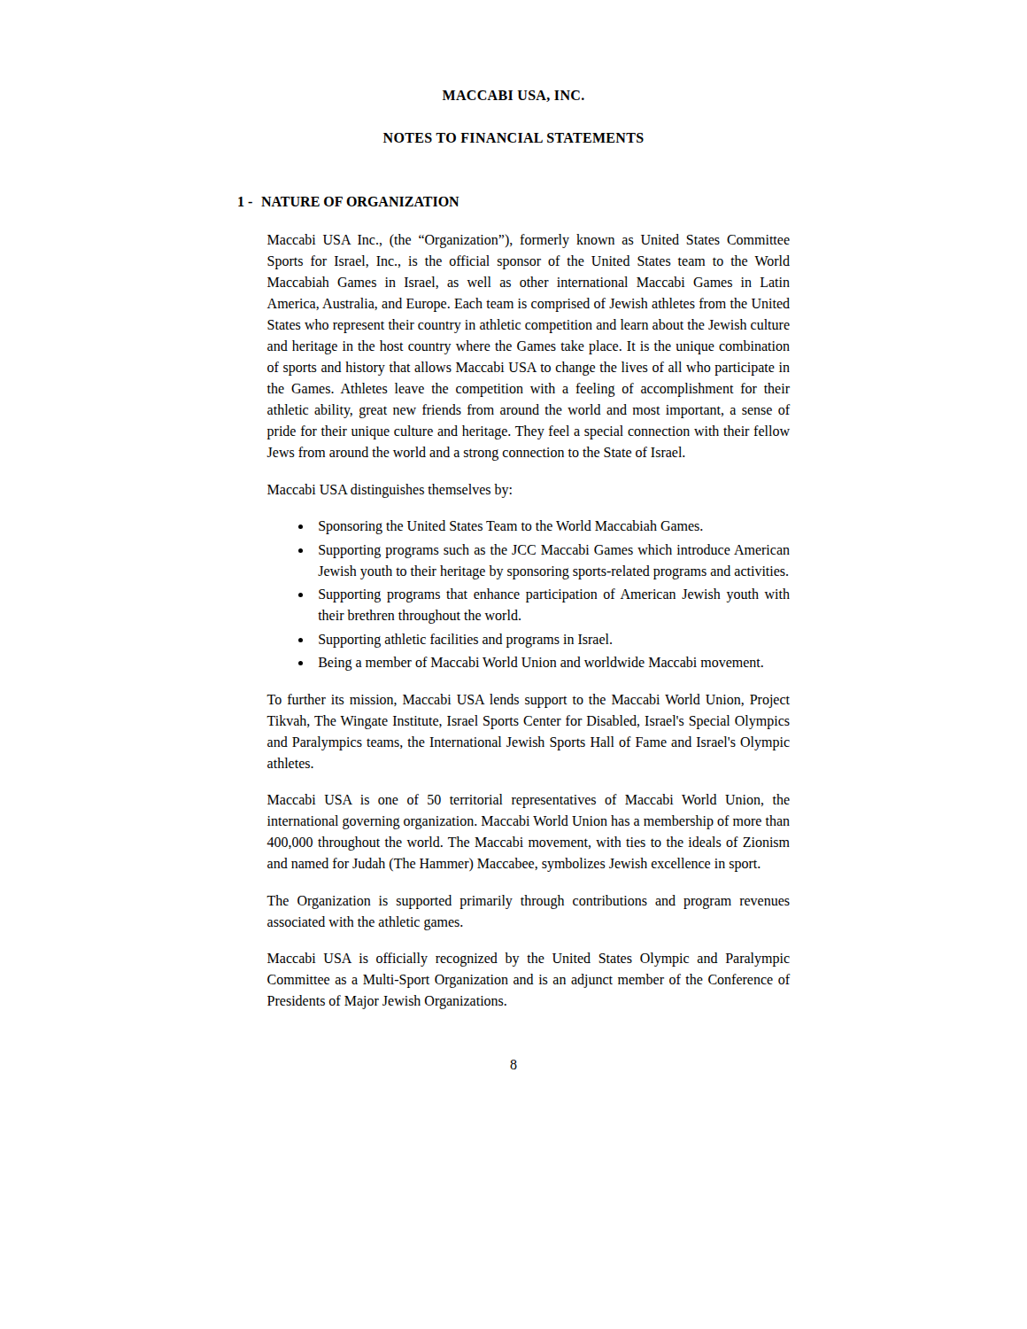MACCABI USA, INC.
NOTES TO FINANCIAL STATEMENTS
1 - NATURE OF ORGANIZATION
Maccabi USA Inc., (the “Organization”), formerly known as United States Committee Sports for Israel, Inc., is the official sponsor of the United States team to the World Maccabiah Games in Israel, as well as other international Maccabi Games in Latin America, Australia, and Europe. Each team is comprised of Jewish athletes from the United States who represent their country in athletic competition and learn about the Jewish culture and heritage in the host country where the Games take place. It is the unique combination of sports and history that allows Maccabi USA to change the lives of all who participate in the Games. Athletes leave the competition with a feeling of accomplishment for their athletic ability, great new friends from around the world and most important, a sense of pride for their unique culture and heritage. They feel a special connection with their fellow Jews from around the world and a strong connection to the State of Israel.
Maccabi USA distinguishes themselves by:
Sponsoring the United States Team to the World Maccabiah Games.
Supporting programs such as the JCC Maccabi Games which introduce American Jewish youth to their heritage by sponsoring sports-related programs and activities.
Supporting programs that enhance participation of American Jewish youth with their brethren throughout the world.
Supporting athletic facilities and programs in Israel.
Being a member of Maccabi World Union and worldwide Maccabi movement.
To further its mission, Maccabi USA lends support to the Maccabi World Union, Project Tikvah, The Wingate Institute, Israel Sports Center for Disabled, Israel's Special Olympics and Paralympics teams, the International Jewish Sports Hall of Fame and Israel's Olympic athletes.
Maccabi USA is one of 50 territorial representatives of Maccabi World Union, the international governing organization. Maccabi World Union has a membership of more than 400,000 throughout the world. The Maccabi movement, with ties to the ideals of Zionism and named for Judah (The Hammer) Maccabee, symbolizes Jewish excellence in sport.
The Organization is supported primarily through contributions and program revenues associated with the athletic games.
Maccabi USA is officially recognized by the United States Olympic and Paralympic Committee as a Multi-Sport Organization and is an adjunct member of the Conference of Presidents of Major Jewish Organizations.
8